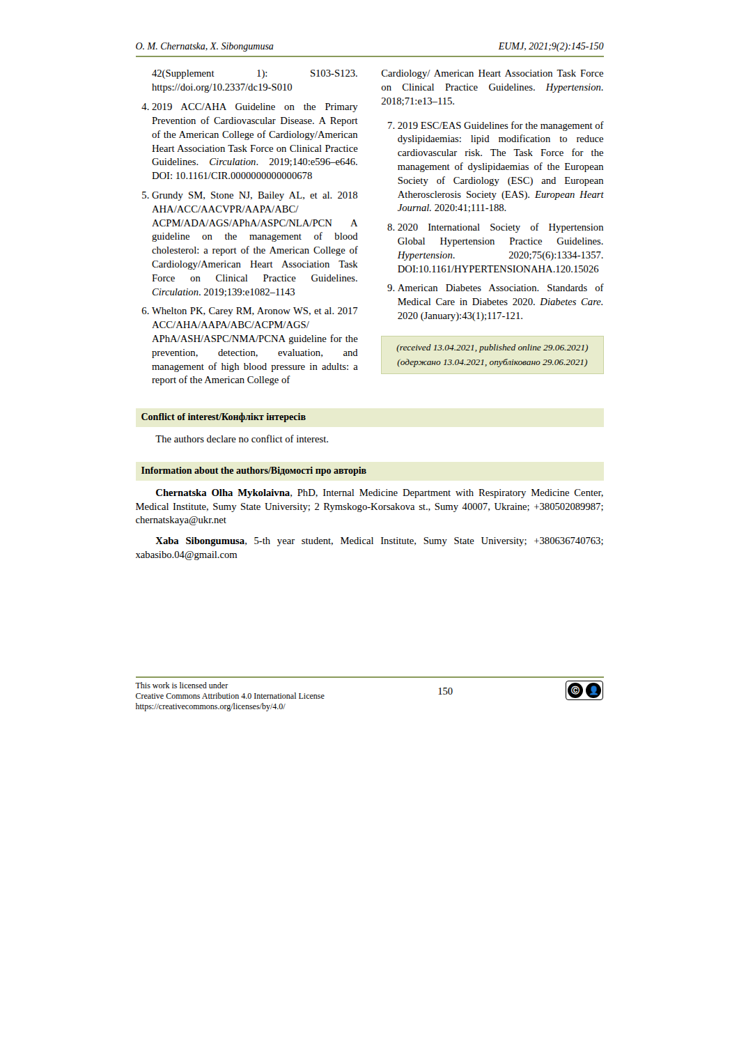O. M. Chernatska, X. Sibongumusa
EUMJ, 2021;9(2):145-150
42(Supplement 1): S103-S123. https://doi.org/10.2337/dc19-S010
2019 ACC/AHA Guideline on the Primary Prevention of Cardiovascular Disease. A Report of the American College of Cardiology/American Heart Association Task Force on Clinical Practice Guidelines. Circulation. 2019;140:e596–e646. DOI: 10.1161/CIR.0000000000000678
Grundy SM, Stone NJ, Bailey AL, et al. 2018 AHA/ACC/AACVPR/AAPA/ABC/ ACPM/ADA/AGS/APhA/ASPC/NLA/PCN A guideline on the management of blood cholesterol: a report of the American College of Cardiology/American Heart Association Task Force on Clinical Practice Guidelines. Circulation. 2019;139:e1082–1143
Whelton PK, Carey RM, Aronow WS, et al. 2017 ACC/AHA/AAPA/ABC/ACPM/AGS/ APhA/ASH/ASPC/NMA/PCNA guideline for the prevention, detection, evaluation, and management of high blood pressure in adults: a report of the American College of
Cardiology/ American Heart Association Task Force on Clinical Practice Guidelines. Hypertension. 2018;71:e13–115.
2019 ESC/EAS Guidelines for the management of dyslipidaemias: lipid modification to reduce cardiovascular risk. The Task Force for the management of dyslipidaemias of the European Society of Cardiology (ESC) and European Atherosclerosis Society (EAS). European Heart Journal. 2020:41;111-188.
2020 International Society of Hypertension Global Hypertension Practice Guidelines. Hypertension. 2020;75(6):1334-1357. DOI:10.1161/HYPERTENSIONAHA.120.15026
American Diabetes Association. Standards of Medical Care in Diabetes 2020. Diabetes Care. 2020 (January):43(1);117-121.
(received 13.04.2021, published online 29.06.2021)
(одержано 13.04.2021, опубліковано 29.06.2021)
Conflict of interest/Конфлікт інтересів
The authors declare no conflict of interest.
Information about the authors/Відомості про авторів
Chernatska Olha Mykolaivna, PhD, Internal Medicine Department with Respiratory Medicine Center, Medical Institute, Sumy State University; 2 Rymskogo-Korsakova st., Sumy 40007, Ukraine; +380502089987; chernatskaya@ukr.net
Xaba Sibongumusa, 5-th year student, Medical Institute, Sumy State University; +380636740763; xabasibo.04@gmail.com
This work is licensed under
Creative Commons Attribution 4.0 International License
https://creativecommons.org/licenses/by/4.0/
150
Ⓒ👤